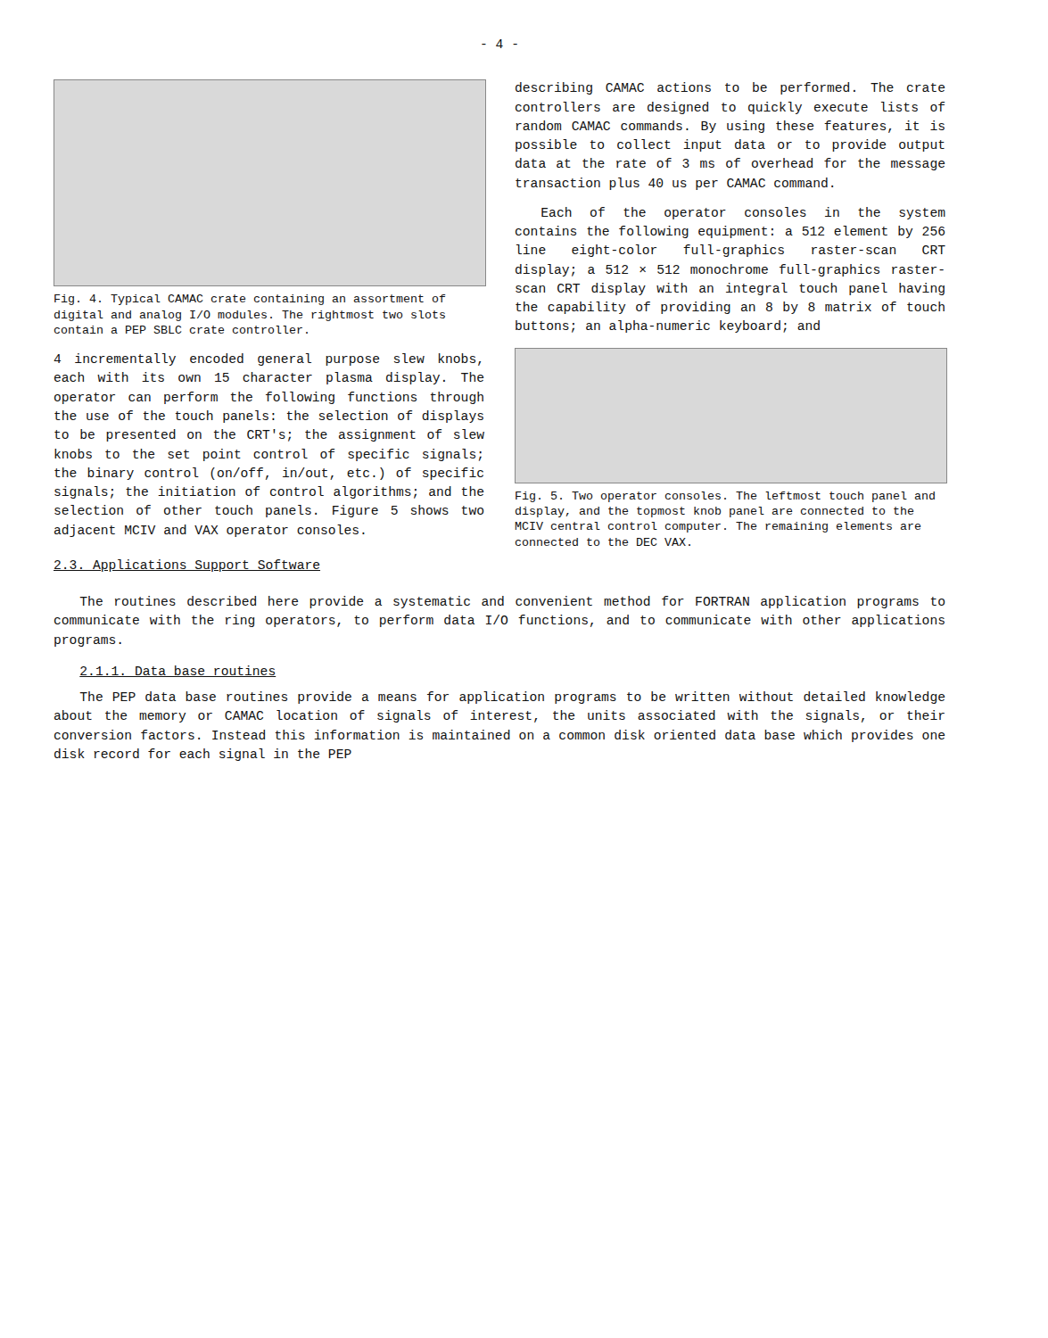- 4 -
Fig. 4. Typical CAMAC crate containing an assortment of digital and analog I/O modules. The rightmost two slots contain a PEP SBLC crate controller.
4 incrementally encoded general purpose slew knobs, each with its own 15 character plasma display. The operator can perform the following functions through the use of the touch panels: the selection of displays to be presented on the CRT's; the assignment of slew knobs to the set point control of specific signals; the binary control (on/off, in/out, etc.) of specific signals; the initiation of control algorithms; and the selection of other touch panels. Figure 5 shows two adjacent MCIV and VAX operator consoles.
2.3. Applications Support Software
describing CAMAC actions to be performed. The crate controllers are designed to quickly execute lists of random CAMAC commands. By using these features, it is possible to collect input data or to provide output data at the rate of 3 ms of overhead for the message transaction plus 40 us per CAMAC command.
Each of the operator consoles in the system contains the following equipment: a 512 element by 256 line eight-color full-graphics raster-scan CRT display; a 512 × 512 monochrome full-graphics raster-scan CRT display with an integral touch panel having the capability of providing an 8 by 8 matrix of touch buttons; an alpha-numeric keyboard; and
Fig. 5. Two operator consoles. The leftmost touch panel and display, and the topmost knob panel are connected to the MCIV central control computer. The remaining elements are connected to the DEC VAX.
The routines described here provide a systematic and convenient method for FORTRAN application programs to communicate with the ring operators, to perform data I/O functions, and to communicate with other applications programs.
2.1.1. Data base routines
The PEP data base routines provide a means for application programs to be written without detailed knowledge about the memory or CAMAC location of signals of interest, the units associated with the signals, or their conversion factors. Instead this information is maintained on a common disk oriented data base which provides one disk record for each signal in the PEP